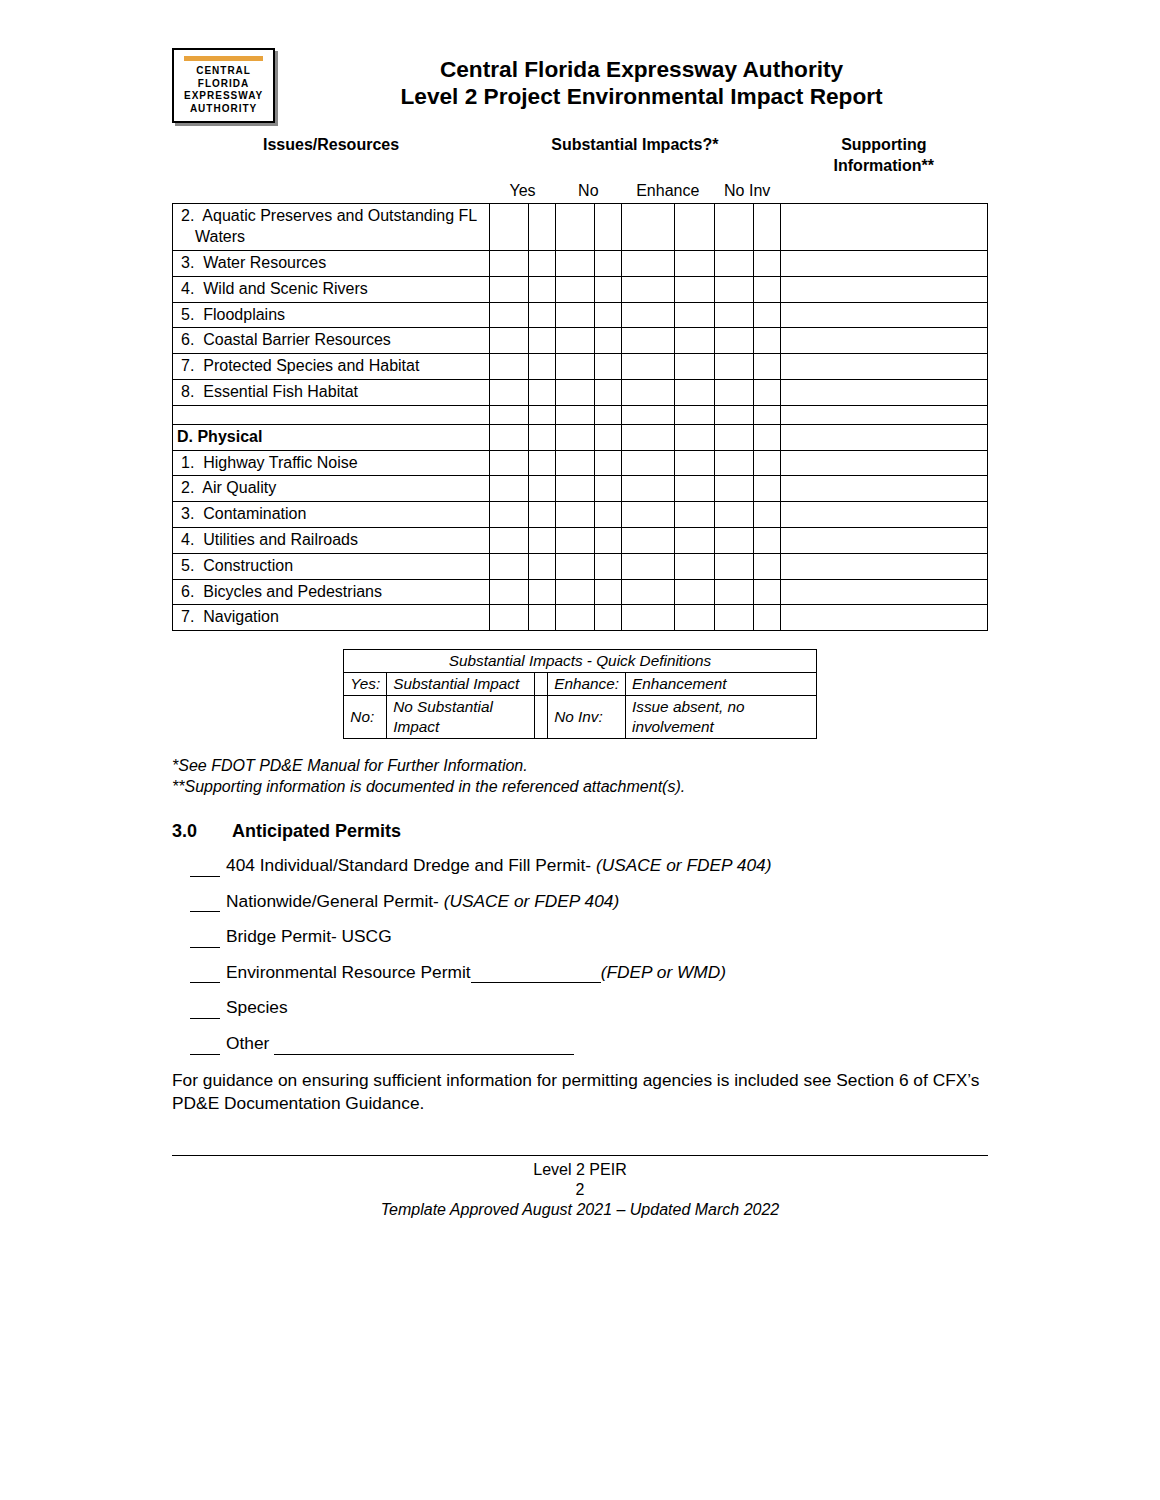CENTRAL
FLORIDA
EXPRESSWAY
AUTHORITY
Central Florida Expressway Authority
Level 2 Project Environmental Impact Report
| Issues/Resources | Substantial Impacts?* | Supporting Information** |
| | Yes | No | Enhance | No Inv | |
| 2. Aquatic Preserves and Outstanding FL Waters | | | | | | | | | |
| 3. Water Resources | | | | | | | | | |
| 4. Wild and Scenic Rivers | | | | | | | | | |
| 5. Floodplains | | | | | | | | | |
| 6. Coastal Barrier Resources | | | | | | | | | |
| 7. Protected Species and Habitat | | | | | | | | | |
| 8. Essential Fish Habitat | | | | | | | | | |
| D. Physical | | | | | | | | | |
| 1. Highway Traffic Noise | | | | | | | | | |
| 2. Air Quality | | | | | | | | | |
| 3. Contamination | | | | | | | | | |
| 4. Utilities and Railroads | | | | | | | | | |
| 5. Construction | | | | | | | | | |
| 6. Bicycles and Pedestrians | | | | | | | | | |
| 7. Navigation | | | | | | | | | |
| Substantial Impacts - Quick Definitions |
| --- |
| Yes: | Substantial Impact | | Enhance: | Enhancement |
| No: | No Substantial Impact | | No Inv: | Issue absent, no involvement |
*See FDOT PD&E Manual for Further Information.
**Supporting information is documented in the referenced attachment(s).
3.0 Anticipated Permits
404 Individual/Standard Dredge and Fill Permit- (USACE or FDEP 404)
Nationwide/General Permit- (USACE or FDEP 404)
Bridge Permit- USCG
Environmental Resource Permit (FDEP or WMD)
Species
Other
For guidance on ensuring sufficient information for permitting agencies is included see Section 6 of CFX’s PD&E Documentation Guidance.
Level 2 PEIR
2
Template Approved August 2021 – Updated March 2022